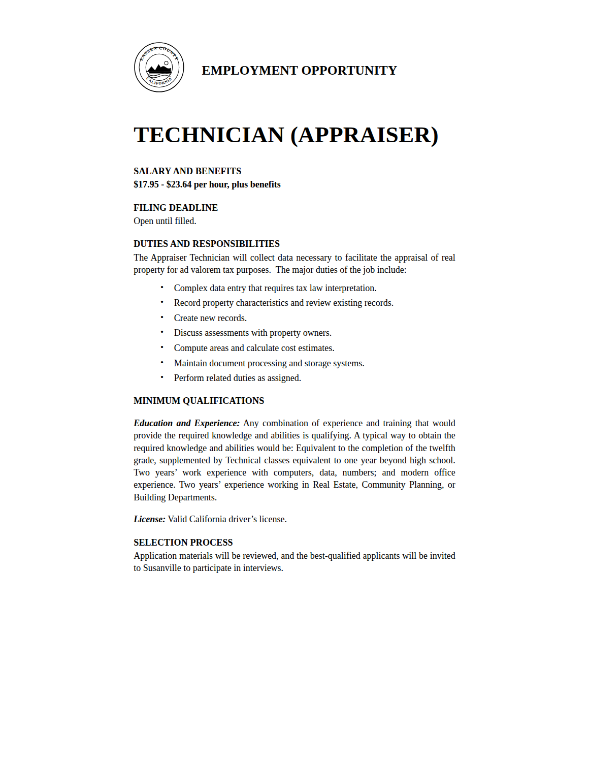LASSEN COUNTY CALIFORNIA
EMPLOYMENT OPPORTUNITY
TECHNICIAN (APPRAISER)
SALARY AND BENEFITS
$17.95 - $23.64 per hour, plus benefits
FILING DEADLINE
Open until filled.
DUTIES AND RESPONSIBILITIES
The Appraiser Technician will collect data necessary to facilitate the appraisal of real property for ad valorem tax purposes. The major duties of the job include:
Complex data entry that requires tax law interpretation.
Record property characteristics and review existing records.
Create new records.
Discuss assessments with property owners.
Compute areas and calculate cost estimates.
Maintain document processing and storage systems.
Perform related duties as assigned.
MINIMUM QUALIFICATIONS
Education and Experience: Any combination of experience and training that would provide the required knowledge and abilities is qualifying. A typical way to obtain the required knowledge and abilities would be: Equivalent to the completion of the twelfth grade, supplemented by Technical classes equivalent to one year beyond high school. Two years’ work experience with computers, data, numbers; and modern office experience. Two years’ experience working in Real Estate, Community Planning, or Building Departments.
License: Valid California driver’s license.
SELECTION PROCESS
Application materials will be reviewed, and the best-qualified applicants will be invited to Susanville to participate in interviews.